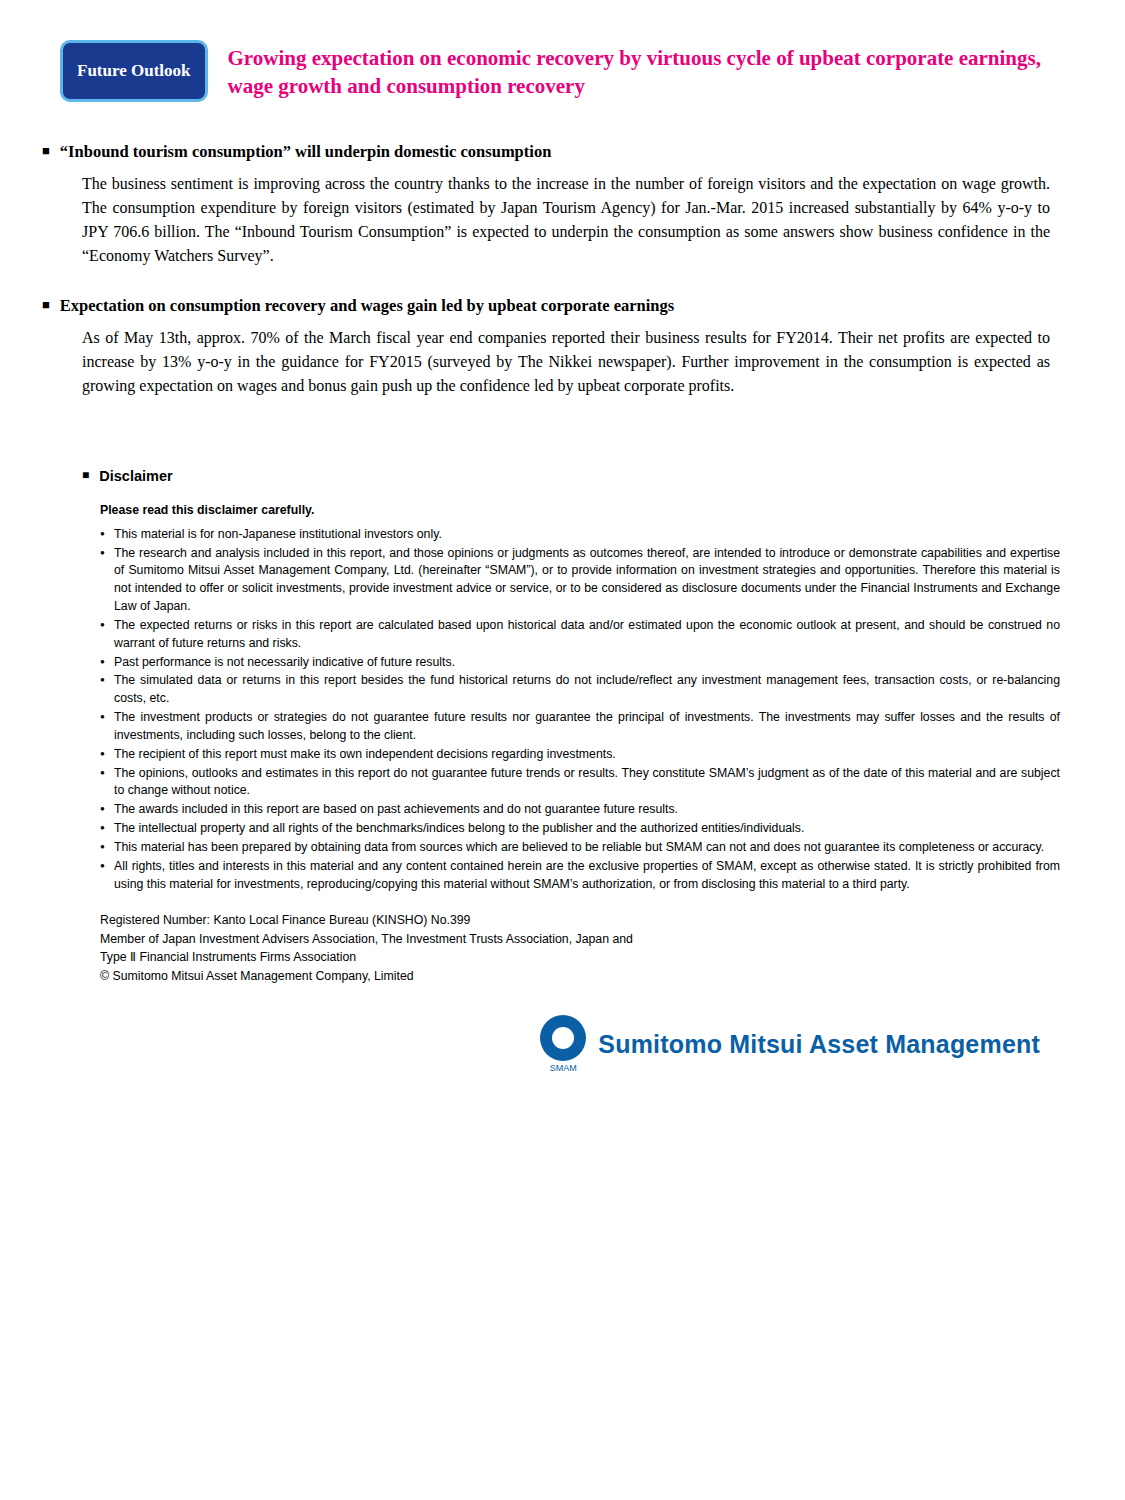Future Outlook
Growing expectation on economic recovery by virtuous cycle of upbeat corporate earnings, wage growth and consumption recovery
“Inbound tourism consumption” will underpin domestic consumption
The business sentiment is improving across the country thanks to the increase in the number of foreign visitors and the expectation on wage growth. The consumption expenditure by foreign visitors (estimated by Japan Tourism Agency) for Jan.-Mar. 2015 increased substantially by 64% y-o-y to JPY 706.6 billion. The “Inbound Tourism Consumption” is expected to underpin the consumption as some answers show business confidence in the “Economy Watchers Survey”.
Expectation on consumption recovery and wages gain led by upbeat corporate earnings
As of May 13th, approx. 70% of the March fiscal year end companies reported their business results for FY2014. Their net profits are expected to increase by 13% y-o-y in the guidance for FY2015 (surveyed by The Nikkei newspaper). Further improvement in the consumption is expected as growing expectation on wages and bonus gain push up the confidence led by upbeat corporate profits.
Disclaimer
Please read this disclaimer carefully.
This material is for non-Japanese institutional investors only.
The research and analysis included in this report, and those opinions or judgments as outcomes thereof, are intended to introduce or demonstrate capabilities and expertise of Sumitomo Mitsui Asset Management Company, Ltd. (hereinafter “SMAM”), or to provide information on investment strategies and opportunities. Therefore this material is not intended to offer or solicit investments, provide investment advice or service, or to be considered as disclosure documents under the Financial Instruments and Exchange Law of Japan.
The expected returns or risks in this report are calculated based upon historical data and/or estimated upon the economic outlook at present, and should be construed no warrant of future returns and risks.
Past performance is not necessarily indicative of future results.
The simulated data or returns in this report besides the fund historical returns do not include/reflect any investment management fees, transaction costs, or re-balancing costs, etc.
The investment products or strategies do not guarantee future results nor guarantee the principal of investments. The investments may suffer losses and the results of investments, including such losses, belong to the client.
The recipient of this report must make its own independent decisions regarding investments.
The opinions, outlooks and estimates in this report do not guarantee future trends or results. They constitute SMAM’s judgment as of the date of this material and are subject to change without notice.
The awards included in this report are based on past achievements and do not guarantee future results.
The intellectual property and all rights of the benchmarks/indices belong to the publisher and the authorized entities/individuals.
This material has been prepared by obtaining data from sources which are believed to be reliable but SMAM can not and does not guarantee its completeness or accuracy.
All rights, titles and interests in this material and any content contained herein are the exclusive properties of SMAM, except as otherwise stated. It is strictly prohibited from using this material for investments, reproducing/copying this material without SMAM’s authorization, or from disclosing this material to a third party.
Registered Number: Kanto Local Finance Bureau (KINSHO) No.399
Member of Japan Investment Advisers Association, The Investment Trusts Association, Japan and
Type Ⅱ Financial Instruments Firms Association
© Sumitomo Mitsui Asset Management Company, Limited
SMAM
Sumitomo Mitsui Asset Management